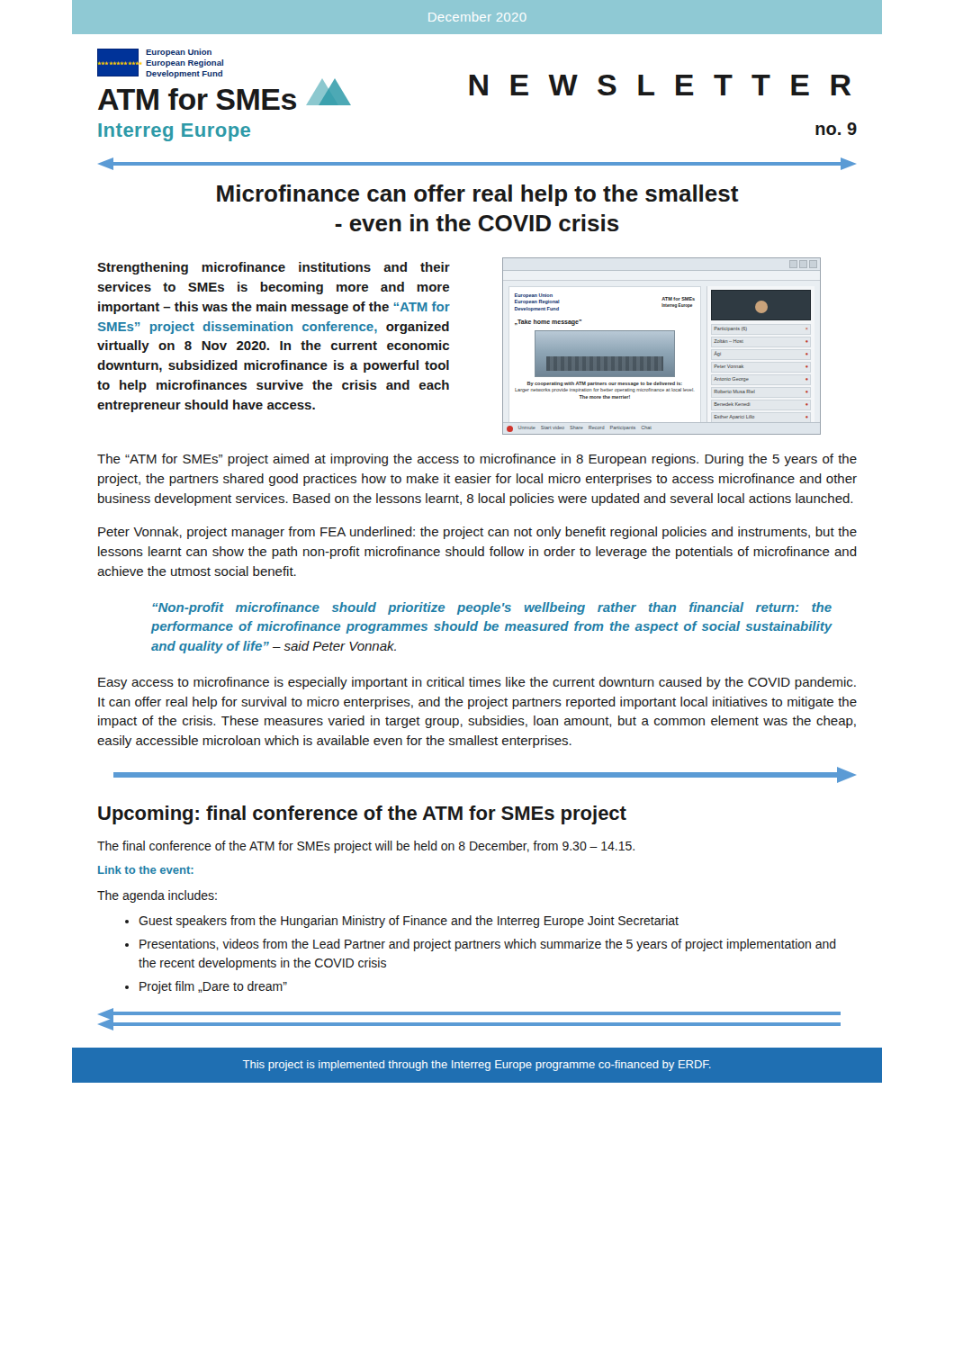December 2020
European Union
European Regional
Development Fund
ATM for SMEs
Interreg Europe
N E W S L E T T E R
no. 9
Microfinance can offer real help to the smallest
- even in the COVID crisis
Strengthening microfinance institutions and their services to SMEs is becoming more and more important – this was the main message of the “ATM for SMEs” project dissemination conference, organized virtually on 8 Nov 2020. In the current economic downturn, subsidized microfinance is a powerful tool to help microfinances survive the crisis and each entrepreneur should have access.
European Union
European Regional
Development Fund ATM for SMEs
Interreg Europe
„Take home message”
By cooperating with ATM partners our message to be delivered is: Larger networks provide inspiration for better operating microfinance at local level. The more the merrier!
Participants (6)×
Zoltán – Host●
Ági●
Peter Vonnak●
Antonio George●
Roberto Musa Riel●
Benedek Kenedi●
Esther Aparici Lillo●
Unmute Start video Share Record Participants Chat
The “ATM for SMEs” project aimed at improving the access to microfinance in 8 European regions. During the 5 years of the project, the partners shared good practices how to make it easier for local micro enterprises to access microfinance and other business development services. Based on the lessons learnt, 8 local policies were updated and several local actions launched.
Peter Vonnak, project manager from FEA underlined: the project can not only benefit regional policies and instruments, but the lessons learnt can show the path non-profit microfinance should follow in order to leverage the potentials of microfinance and achieve the utmost social benefit.
“Non-profit microfinance should prioritize people's wellbeing rather than financial return: the performance of microfinance programmes should be measured from the aspect of social sustainability and quality of life” – said Peter Vonnak.
Easy access to microfinance is especially important in critical times like the current downturn caused by the COVID pandemic. It can offer real help for survival to micro enterprises, and the project partners reported important local initiatives to mitigate the impact of the crisis. These measures varied in target group, subsidies, loan amount, but a common element was the cheap, easily accessible microloan which is available even for the smallest enterprises.
Upcoming: final conference of the ATM for SMEs project
The final conference of the ATM for SMEs project will be held on 8 December, from 9.30 – 14.15.
Link to the event:
The agenda includes:
Guest speakers from the Hungarian Ministry of Finance and the Interreg Europe Joint Secretariat
Presentations, videos from the Lead Partner and project partners which summarize the 5 years of project implementation and the recent developments in the COVID crisis
Projet film „Dare to dream”
This project is implemented through the Interreg Europe programme co-financed by ERDF.